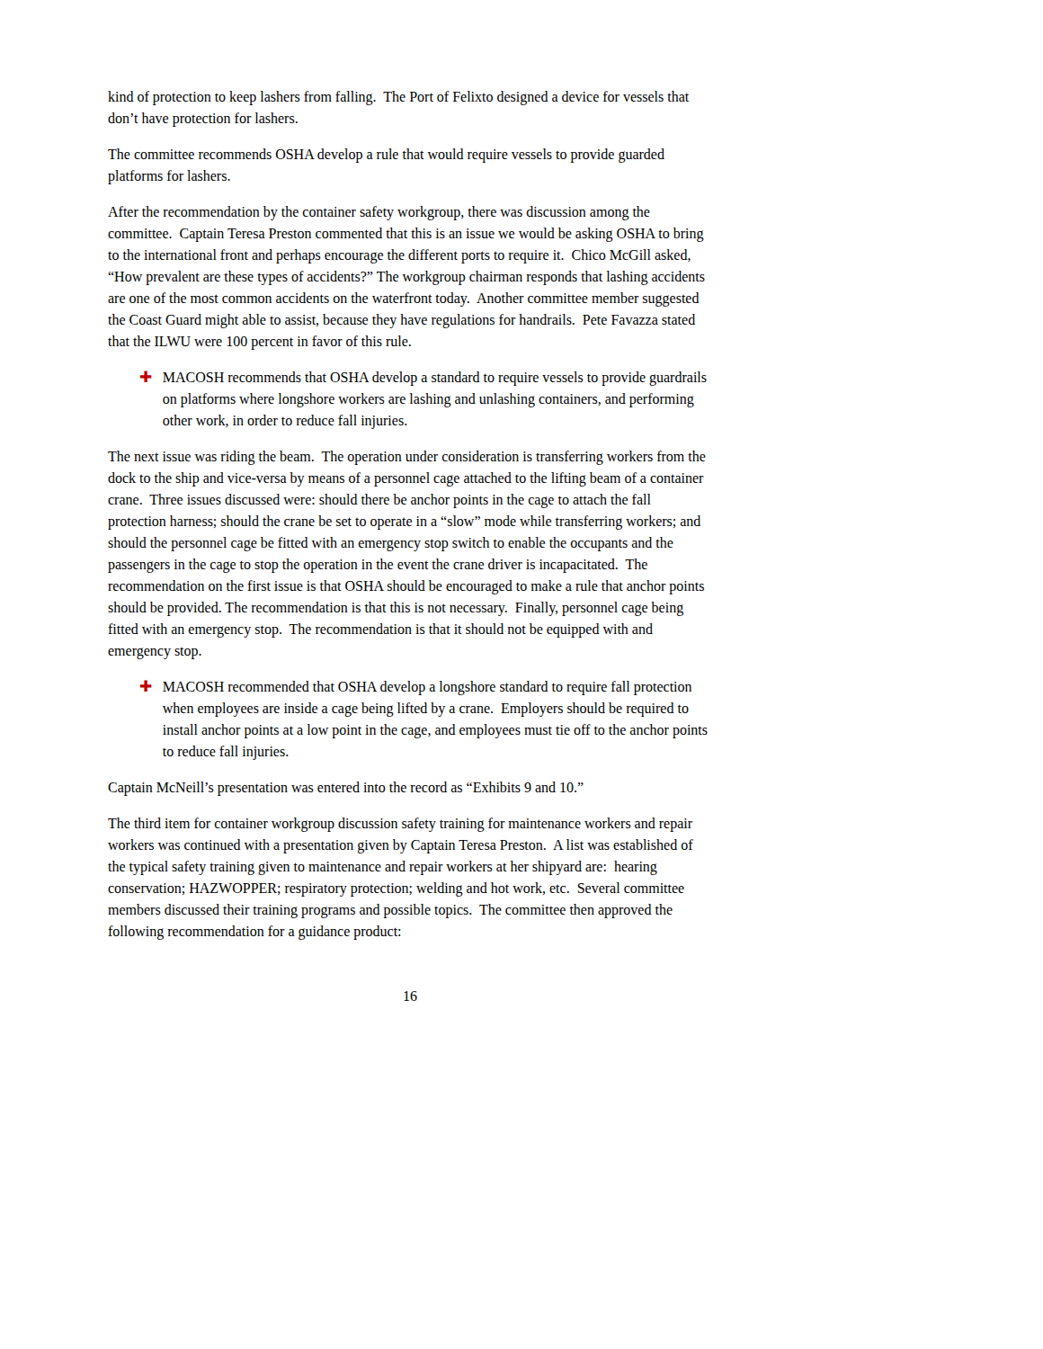kind of protection to keep lashers from falling. The Port of Felixto designed a device for vessels that don’t have protection for lashers.
The committee recommends OSHA develop a rule that would require vessels to provide guarded platforms for lashers.
After the recommendation by the container safety workgroup, there was discussion among the committee. Captain Teresa Preston commented that this is an issue we would be asking OSHA to bring to the international front and perhaps encourage the different ports to require it. Chico McGill asked, “How prevalent are these types of accidents?” The workgroup chairman responds that lashing accidents are one of the most common accidents on the waterfront today. Another committee member suggested the Coast Guard might able to assist, because they have regulations for handrails. Pete Favazza stated that the ILWU were 100 percent in favor of this rule.
MACOSH recommends that OSHA develop a standard to require vessels to provide guardrails on platforms where longshore workers are lashing and unlashing containers, and performing other work, in order to reduce fall injuries.
The next issue was riding the beam. The operation under consideration is transferring workers from the dock to the ship and vice-versa by means of a personnel cage attached to the lifting beam of a container crane. Three issues discussed were: should there be anchor points in the cage to attach the fall protection harness; should the crane be set to operate in a “slow” mode while transferring workers; and should the personnel cage be fitted with an emergency stop switch to enable the occupants and the passengers in the cage to stop the operation in the event the crane driver is incapacitated. The recommendation on the first issue is that OSHA should be encouraged to make a rule that anchor points should be provided. The recommendation is that this is not necessary. Finally, personnel cage being fitted with an emergency stop. The recommendation is that it should not be equipped with and emergency stop.
MACOSH recommended that OSHA develop a longshore standard to require fall protection when employees are inside a cage being lifted by a crane. Employers should be required to install anchor points at a low point in the cage, and employees must tie off to the anchor points to reduce fall injuries.
Captain McNeill’s presentation was entered into the record as “Exhibits 9 and 10.”
The third item for container workgroup discussion safety training for maintenance workers and repair workers was continued with a presentation given by Captain Teresa Preston. A list was established of the typical safety training given to maintenance and repair workers at her shipyard are: hearing conservation; HAZWOPPER; respiratory protection; welding and hot work, etc. Several committee members discussed their training programs and possible topics. The committee then approved the following recommendation for a guidance product:
16